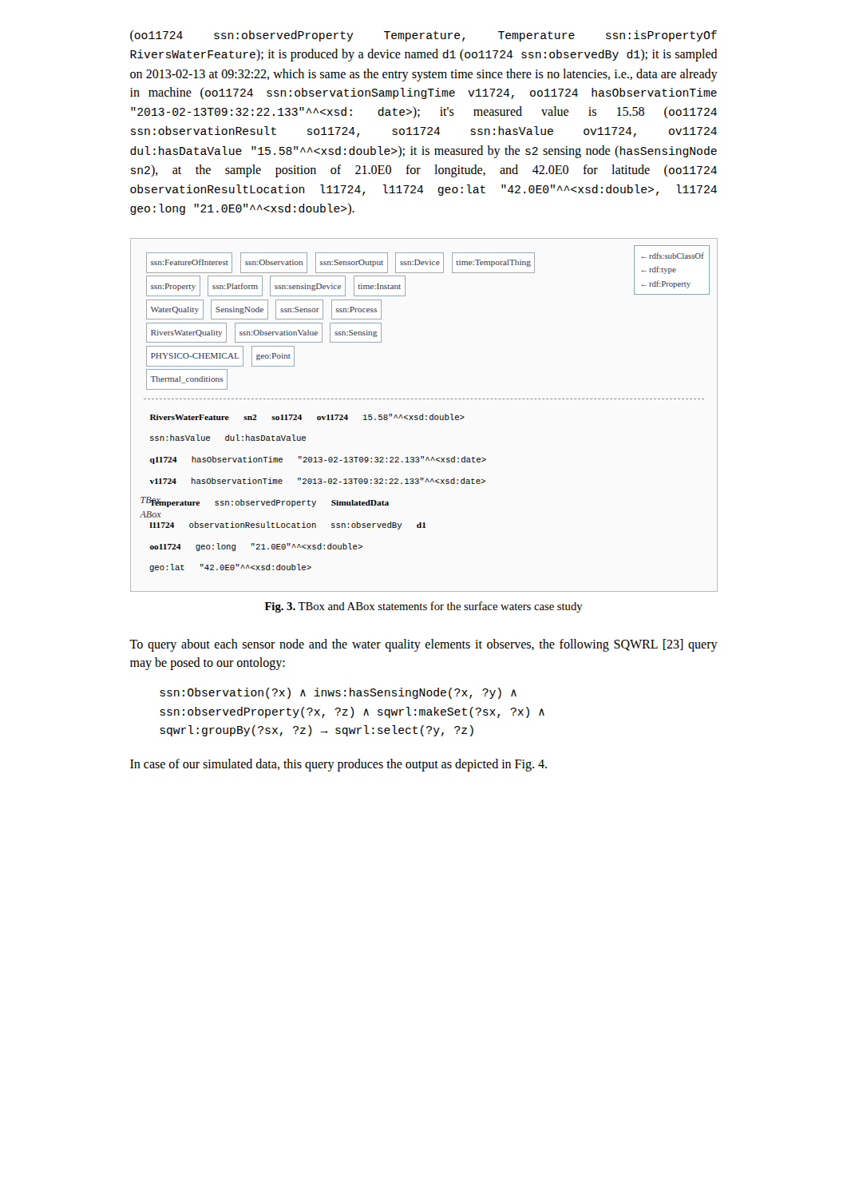(oo11724 ssn:observedProperty Temperature, Temperature ssn:isPropertyOf RiversWaterFeature); it is produced by a device named d1 (oo11724 ssn:observedBy d1); it is sampled on 2013-02-13 at 09:32:22, which is same as the entry system time since there is no latencies, i.e., data are already in machine (oo11724 ssn:observationSamplingTime v11724, oo11724 hasObservationTime "2013-02-13T09:32:22.133"^^<xsd: date>); it's measured value is 15.58 (oo11724 ssn:observationResult so11724, so11724 ssn:hasValue ov11724, ov11724 dul:hasDataValue "15.58"^^<xsd:double>); it is measured by the s2 sensing node (hasSensingNode sn2), at the sample position of 21.0E0 for longitude, and 42.0E0 for latitude (oo11724 observationResultLocation l11724, l11724 geo:lat "42.0E0"^^<xsd:double>, l11724 geo:long "21.0E0"^^<xsd:double>).
rdfs:subClassOf
rdf:type
rdf:Property
ssn:FeatureOfInterest ssn:Observation ssn:SensorOutput ssn:Device time:TemporalThing
ssn:Property ssn:Platform ssn:sensingDevice time:Instant
WaterQuality SensingNode ssn:Sensor ssn:Process
RiversWaterQuality ssn:ObservationValue ssn:Sensing
PHYSICO-CHEMICAL geo:Point
Thermal_conditions
TBox
ABox
RiversWaterFeature sn2 so11724 ov11724 15.58"^^<xsd:double>
ssn:hasValue dul:hasDataValue
q11724 hasObservationTime "2013-02-13T09:32:22.133"^^<xsd:date>
v11724 hasObservationTime "2013-02-13T09:32:22.133"^^<xsd:date>
Temperature ssn:observedProperty SimulatedData
l11724 observationResultLocation ssn:observedBy d1
oo11724 geo:long "21.0E0"^^<xsd:double>
geo:lat "42.0E0"^^<xsd:double>
Fig. 3. TBox and ABox statements for the surface waters case study
To query about each sensor node and the water quality elements it observes, the following SQWRL [23] query may be posed to our ontology:
ssn:Observation(?x) ∧ inws:hasSensingNode(?x, ?y) ∧
ssn:observedProperty(?x, ?z) ∧ sqwrl:makeSet(?sx, ?x) ∧
sqwrl:groupBy(?sx, ?z) → sqwrl:select(?y, ?z)
In case of our simulated data, this query produces the output as depicted in Fig. 4.